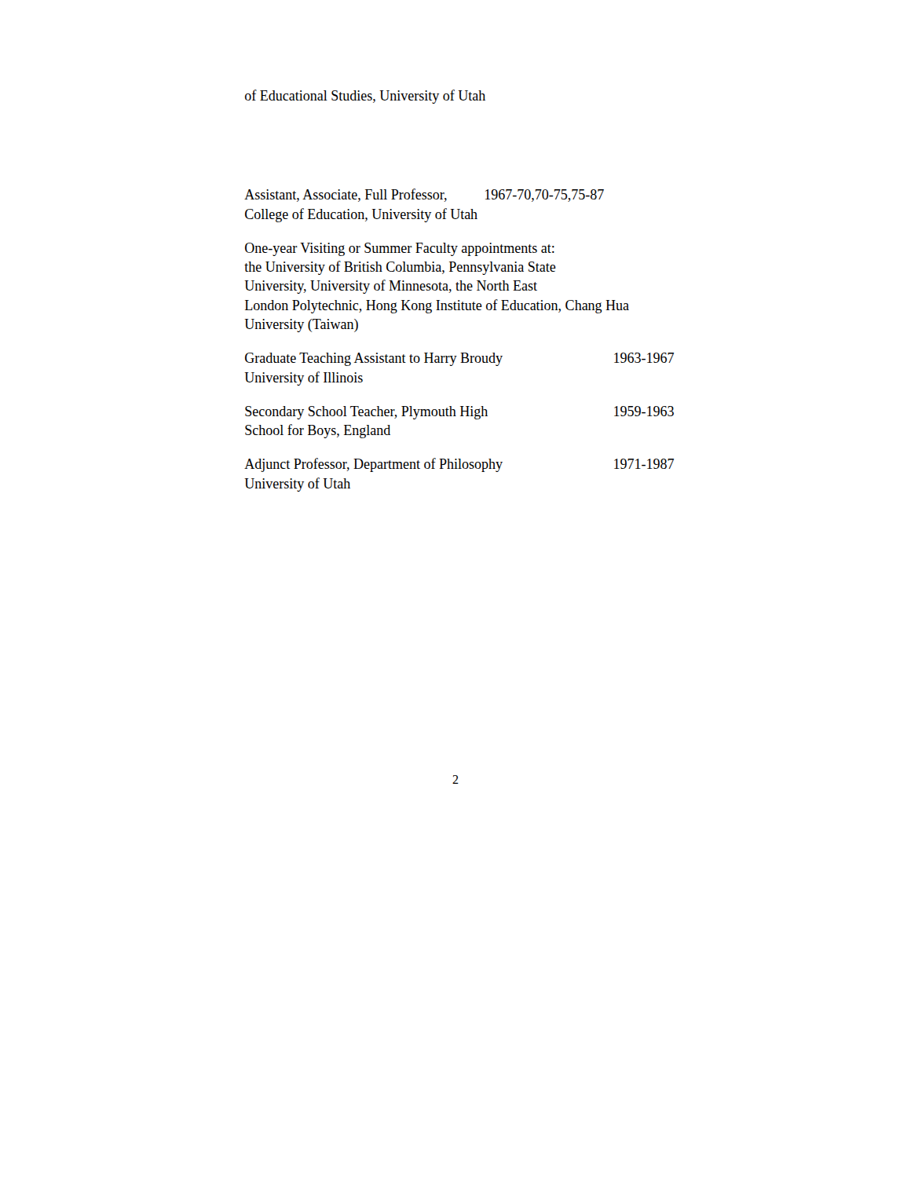of Educational Studies, University of Utah
Assistant, Associate, Full Professor,1967-70,70-75,75-87
College of Education, University of Utah
One-year Visiting or Summer Faculty appointments at:
the University of British Columbia, Pennsylvania State
University, University of Minnesota, the North East
London Polytechnic, Hong Kong Institute of Education, Chang Hua
University (Taiwan)
Graduate Teaching Assistant to Harry Broudy 1963-1967
University of Illinois
Secondary School Teacher, Plymouth High 1959-1963
School for Boys, England
Adjunct Professor, Department of Philosophy 1971-1987
University of Utah
2